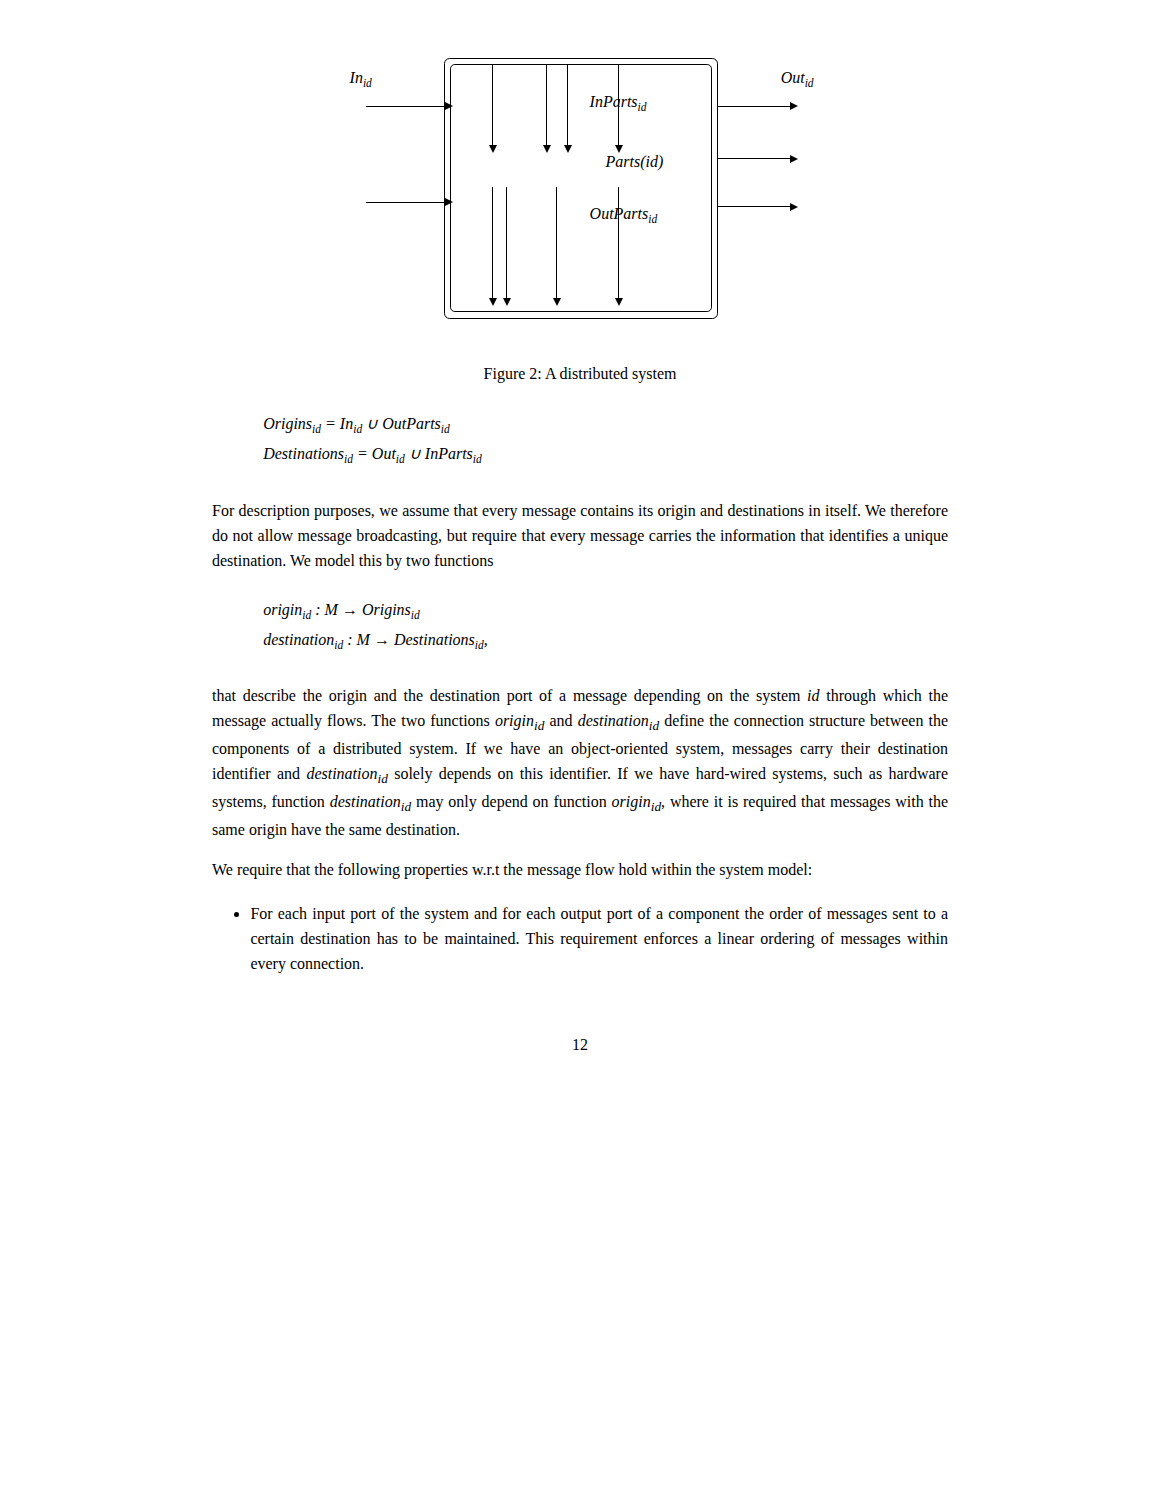Inid
Outid
InPartsid
Parts(id)
OutPartsid
Figure 2: A distributed system
Originsid = Inid ∪ OutPartsid
Destinationsid = Outid ∪ InPartsid
For description purposes, we assume that every message contains its origin and destinations in itself. We therefore do not allow message broadcasting, but require that every message carries the information that identifies a unique destination. We model this by two functions
originid : M → Originsid
destinationid : M → Destinationsid,
that describe the origin and the destination port of a message depending on the system id through which the message actually flows. The two functions originid and destinationid define the connection structure between the components of a distributed system. If we have an object-oriented system, messages carry their destination identifier and destinationid solely depends on this identifier. If we have hard-wired systems, such as hardware systems, function destinationid may only depend on function originid, where it is required that messages with the same origin have the same destination.
We require that the following properties w.r.t the message flow hold within the system model:
For each input port of the system and for each output port of a component the order of messages sent to a certain destination has to be maintained. This requirement enforces a linear ordering of messages within every connection.
12